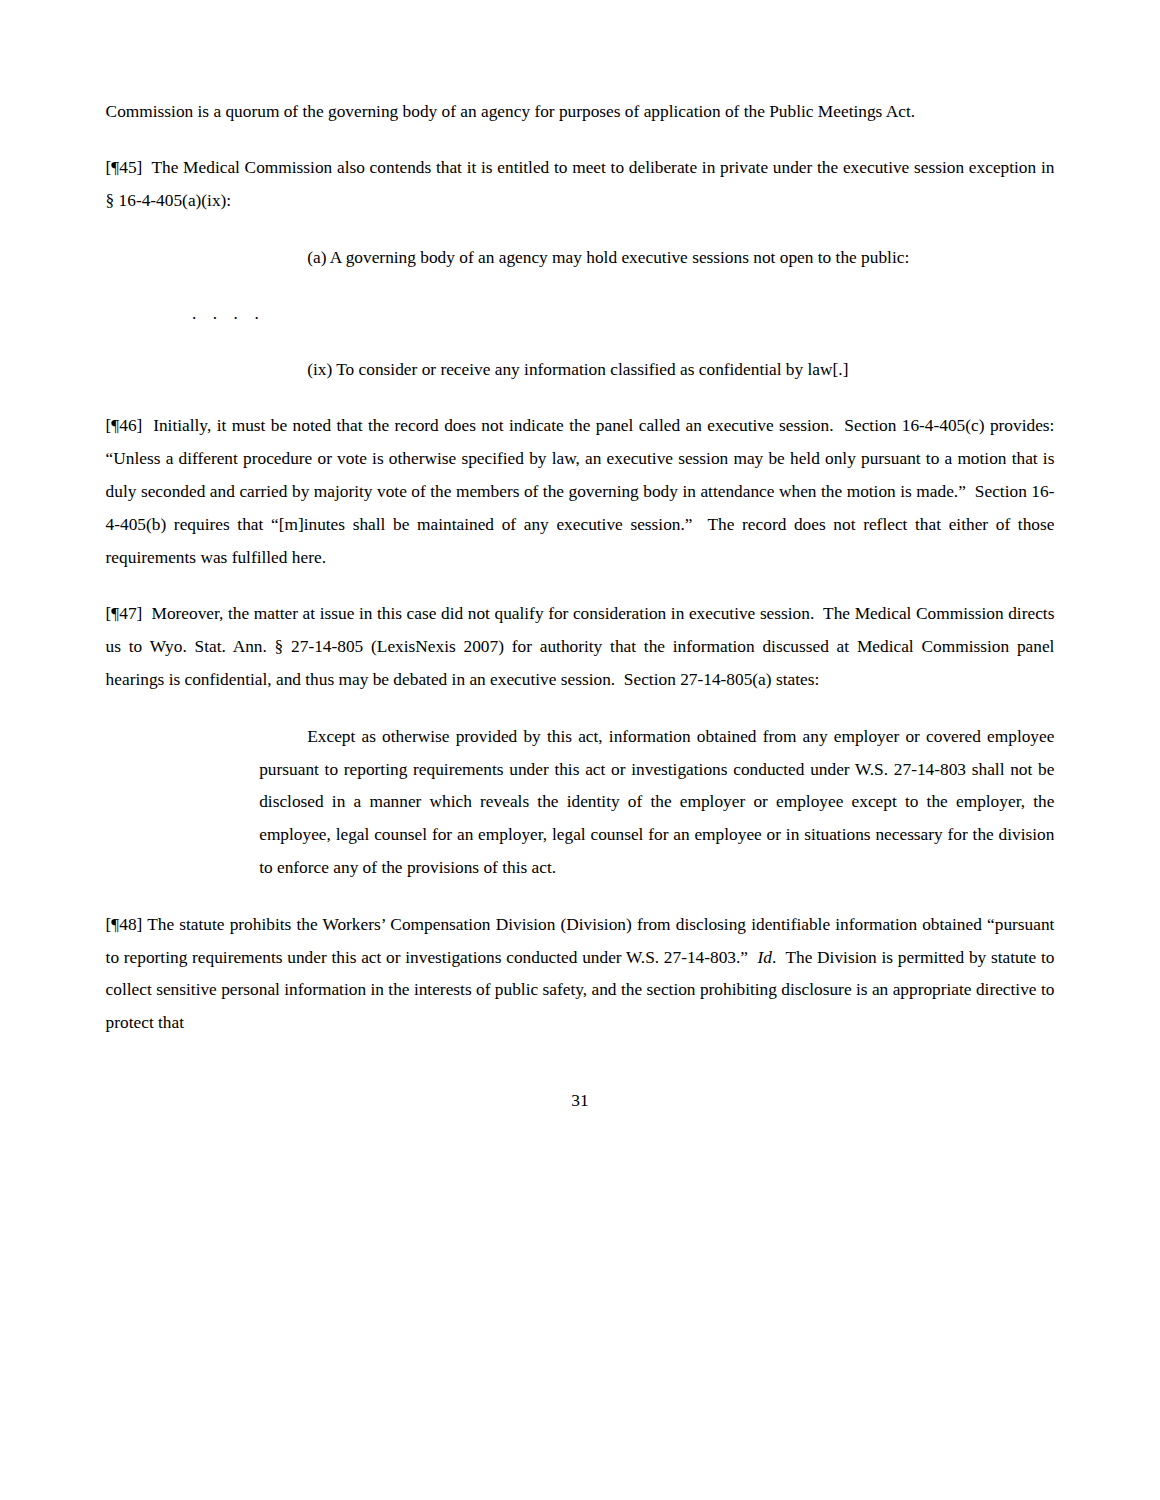Commission is a quorum of the governing body of an agency for purposes of application of the Public Meetings Act.
[¶45] The Medical Commission also contends that it is entitled to meet to deliberate in private under the executive session exception in § 16-4-405(a)(ix):
(a) A governing body of an agency may hold executive sessions not open to the public:
. . . .
(ix) To consider or receive any information classified as confidential by law[.]
[¶46] Initially, it must be noted that the record does not indicate the panel called an executive session. Section 16-4-405(c) provides: “Unless a different procedure or vote is otherwise specified by law, an executive session may be held only pursuant to a motion that is duly seconded and carried by majority vote of the members of the governing body in attendance when the motion is made.” Section 16-4-405(b) requires that “[m]inutes shall be maintained of any executive session.” The record does not reflect that either of those requirements was fulfilled here.
[¶47] Moreover, the matter at issue in this case did not qualify for consideration in executive session. The Medical Commission directs us to Wyo. Stat. Ann. § 27-14-805 (LexisNexis 2007) for authority that the information discussed at Medical Commission panel hearings is confidential, and thus may be debated in an executive session. Section 27-14-805(a) states:
Except as otherwise provided by this act, information obtained from any employer or covered employee pursuant to reporting requirements under this act or investigations conducted under W.S. 27-14-803 shall not be disclosed in a manner which reveals the identity of the employer or employee except to the employer, the employee, legal counsel for an employer, legal counsel for an employee or in situations necessary for the division to enforce any of the provisions of this act.
[¶48] The statute prohibits the Workers’ Compensation Division (Division) from disclosing identifiable information obtained “pursuant to reporting requirements under this act or investigations conducted under W.S. 27-14-803.” Id. The Division is permitted by statute to collect sensitive personal information in the interests of public safety, and the section prohibiting disclosure is an appropriate directive to protect that
31